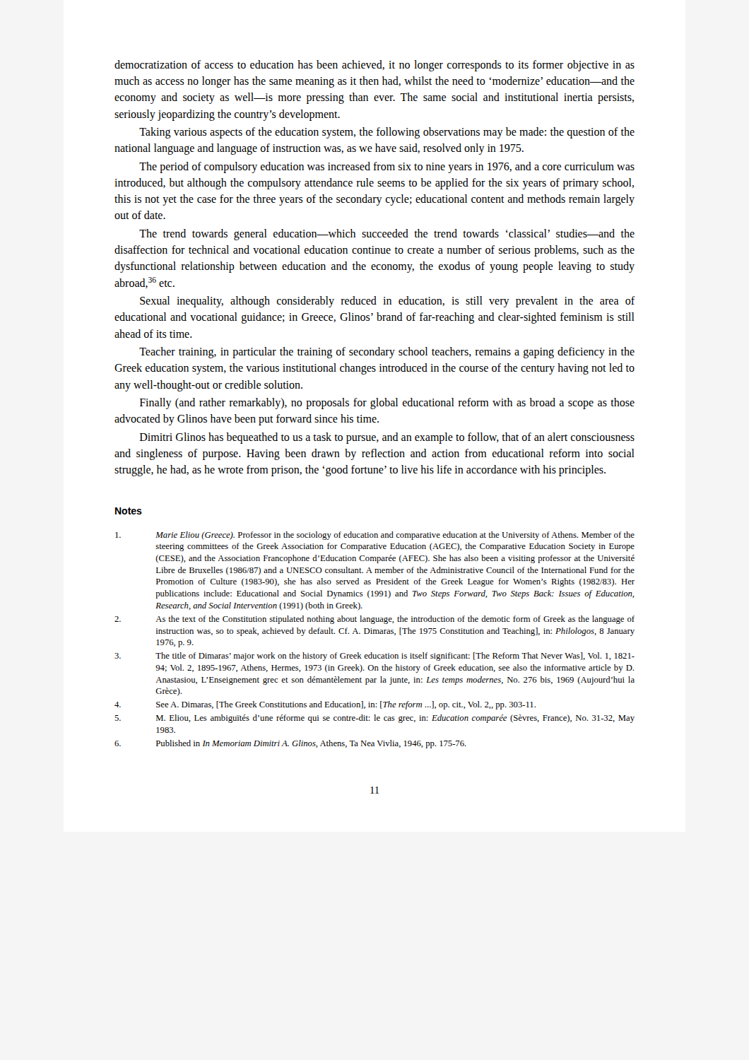democratization of access to education has been achieved, it no longer corresponds to its former objective in as much as access no longer has the same meaning as it then had, whilst the need to ‘modernize’ education—and the economy and society as well—is more pressing than ever. The same social and institutional inertia persists, seriously jeopardizing the country’s development.
Taking various aspects of the education system, the following observations may be made: the question of the national language and language of instruction was, as we have said, resolved only in 1975.
The period of compulsory education was increased from six to nine years in 1976, and a core curriculum was introduced, but although the compulsory attendance rule seems to be applied for the six years of primary school, this is not yet the case for the three years of the secondary cycle; educational content and methods remain largely out of date.
The trend towards general education—which succeeded the trend towards ‘classical’ studies—and the disaffection for technical and vocational education continue to create a number of serious problems, such as the dysfunctional relationship between education and the economy, the exodus of young people leaving to study abroad,36 etc.
Sexual inequality, although considerably reduced in education, is still very prevalent in the area of educational and vocational guidance; in Greece, Glinos’ brand of far-reaching and clear-sighted feminism is still ahead of its time.
Teacher training, in particular the training of secondary school teachers, remains a gaping deficiency in the Greek education system, the various institutional changes introduced in the course of the century having not led to any well-thought-out or credible solution.
Finally (and rather remarkably), no proposals for global educational reform with as broad a scope as those advocated by Glinos have been put forward since his time.
Dimitri Glinos has bequeathed to us a task to pursue, and an example to follow, that of an alert consciousness and singleness of purpose. Having been drawn by reflection and action from educational reform into social struggle, he had, as he wrote from prison, the ‘good fortune’ to live his life in accordance with his principles.
Notes
1. Marie Eliou (Greece). Professor in the sociology of education and comparative education at the University of Athens. Member of the steering committees of the Greek Association for Comparative Education (AGEC), the Comparative Education Society in Europe (CESE), and the Association Francophone d’Education Comparée (AFEC). She has also been a visiting professor at the Université Libre de Bruxelles (1986/87) and a UNESCO consultant. A member of the Administrative Council of the International Fund for the Promotion of Culture (1983-90), she has also served as President of the Greek League for Women’s Rights (1982/83). Her publications include: Educational and Social Dynamics (1991) and Two Steps Forward, Two Steps Back: Issues of Education, Research, and Social Intervention (1991) (both in Greek).
2. As the text of the Constitution stipulated nothing about language, the introduction of the demotic form of Greek as the language of instruction was, so to speak, achieved by default. Cf. A. Dimaras, [The 1975 Constitution and Teaching], in: Philologos, 8 January 1976, p. 9.
3. The title of Dimaras’ major work on the history of Greek education is itself significant: [The Reform That Never Was], Vol. 1, 1821-94; Vol. 2, 1895-1967, Athens, Hermes, 1973 (in Greek). On the history of Greek education, see also the informative article by D. Anastasiou, L’Enseignement grec et son démantèlement par la junte, in: Les temps modernes, No. 276 bis, 1969 (Aujourd’hui la Grèce).
4. See A. Dimaras, [The Greek Constitutions and Education], in: [The reform ...], op. cit., Vol. 2,, pp. 303-11.
5. M. Eliou, Les ambiguïtés d’une réforme qui se contre-dit: le cas grec, in: Education comparée (Sèvres, France), No. 31-32, May 1983.
6. Published in In Memoriam Dimitri A. Glinos, Athens, Ta Nea Vivlia, 1946, pp. 175-76.
11